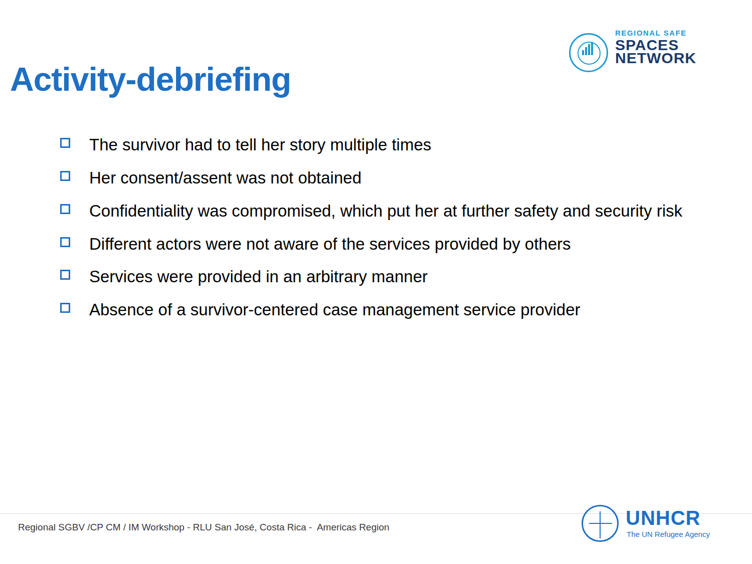REGIONAL SAFE
SPACES
NETWORK
Activity-debriefing
The survivor had to tell her story multiple times
Her consent/assent was not obtained
Confidentiality was compromised, which put her at further safety and security risk
Different actors were not aware of the services provided by others
Services were provided in an arbitrary manner
Absence of a survivor-centered case management service provider
Regional SGBV /CP CM / IM Workshop - RLU San José, Costa Rica - Americas Region
UNHCR
The UN Refugee Agency